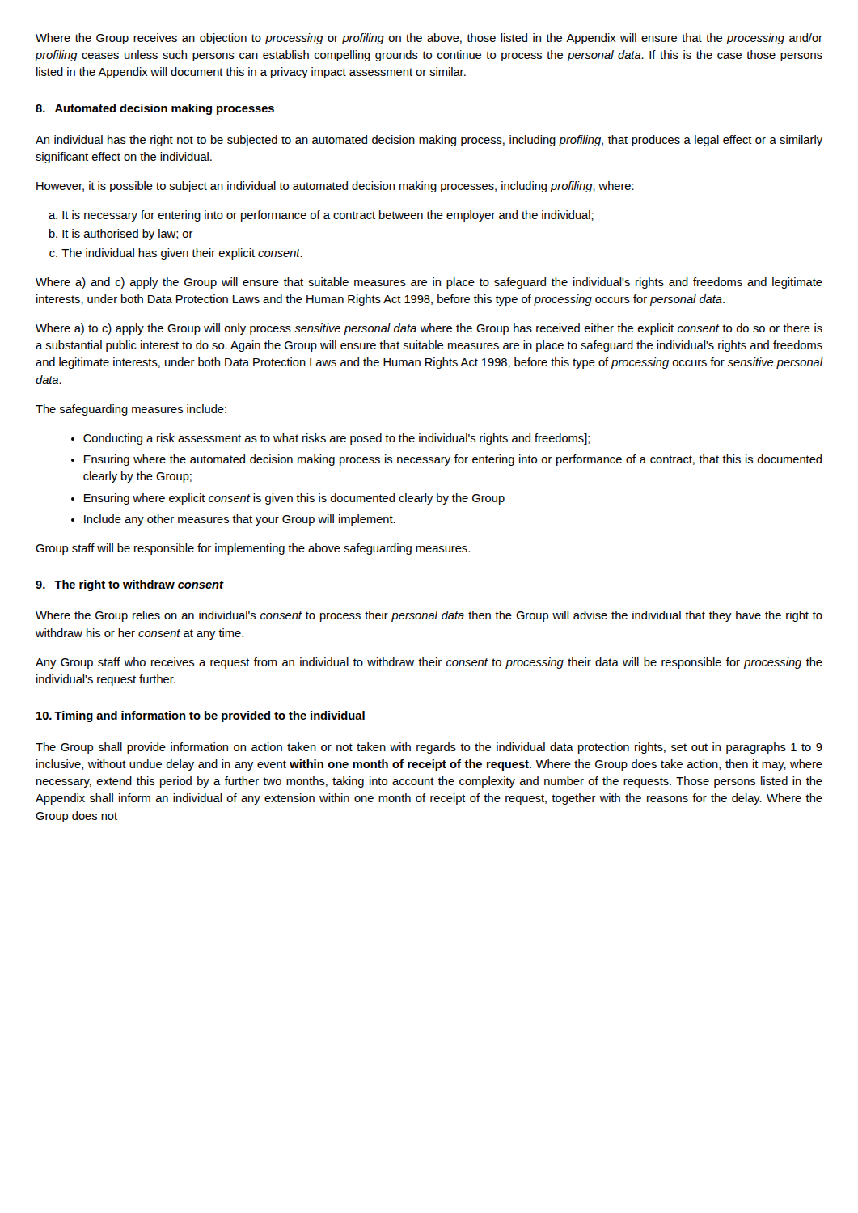Where the Group receives an objection to processing or profiling on the above, those listed in the Appendix will ensure that the processing and/or profiling ceases unless such persons can establish compelling grounds to continue to process the personal data. If this is the case those persons listed in the Appendix will document this in a privacy impact assessment or similar.
8. Automated decision making processes
An individual has the right not to be subjected to an automated decision making process, including profiling, that produces a legal effect or a similarly significant effect on the individual.
However, it is possible to subject an individual to automated decision making processes, including profiling, where:
It is necessary for entering into or performance of a contract between the employer and the individual;
It is authorised by law; or
The individual has given their explicit consent.
Where a) and c) apply the Group will ensure that suitable measures are in place to safeguard the individual's rights and freedoms and legitimate interests, under both Data Protection Laws and the Human Rights Act 1998, before this type of processing occurs for personal data.
Where a) to c) apply the Group will only process sensitive personal data where the Group has received either the explicit consent to do so or there is a substantial public interest to do so. Again the Group will ensure that suitable measures are in place to safeguard the individual's rights and freedoms and legitimate interests, under both Data Protection Laws and the Human Rights Act 1998, before this type of processing occurs for sensitive personal data.
The safeguarding measures include:
Conducting a risk assessment as to what risks are posed to the individual's rights and freedoms];
Ensuring where the automated decision making process is necessary for entering into or performance of a contract, that this is documented clearly by the Group;
Ensuring where explicit consent is given this is documented clearly by the Group
Include any other measures that your Group will implement.
Group staff will be responsible for implementing the above safeguarding measures.
9. The right to withdraw consent
Where the Group relies on an individual's consent to process their personal data then the Group will advise the individual that they have the right to withdraw his or her consent at any time.
Any Group staff who receives a request from an individual to withdraw their consent to processing their data will be responsible for processing the individual's request further.
10. Timing and information to be provided to the individual
The Group shall provide information on action taken or not taken with regards to the individual data protection rights, set out in paragraphs 1 to 9 inclusive, without undue delay and in any event within one month of receipt of the request. Where the Group does take action, then it may, where necessary, extend this period by a further two months, taking into account the complexity and number of the requests. Those persons listed in the Appendix shall inform an individual of any extension within one month of receipt of the request, together with the reasons for the delay. Where the Group does not